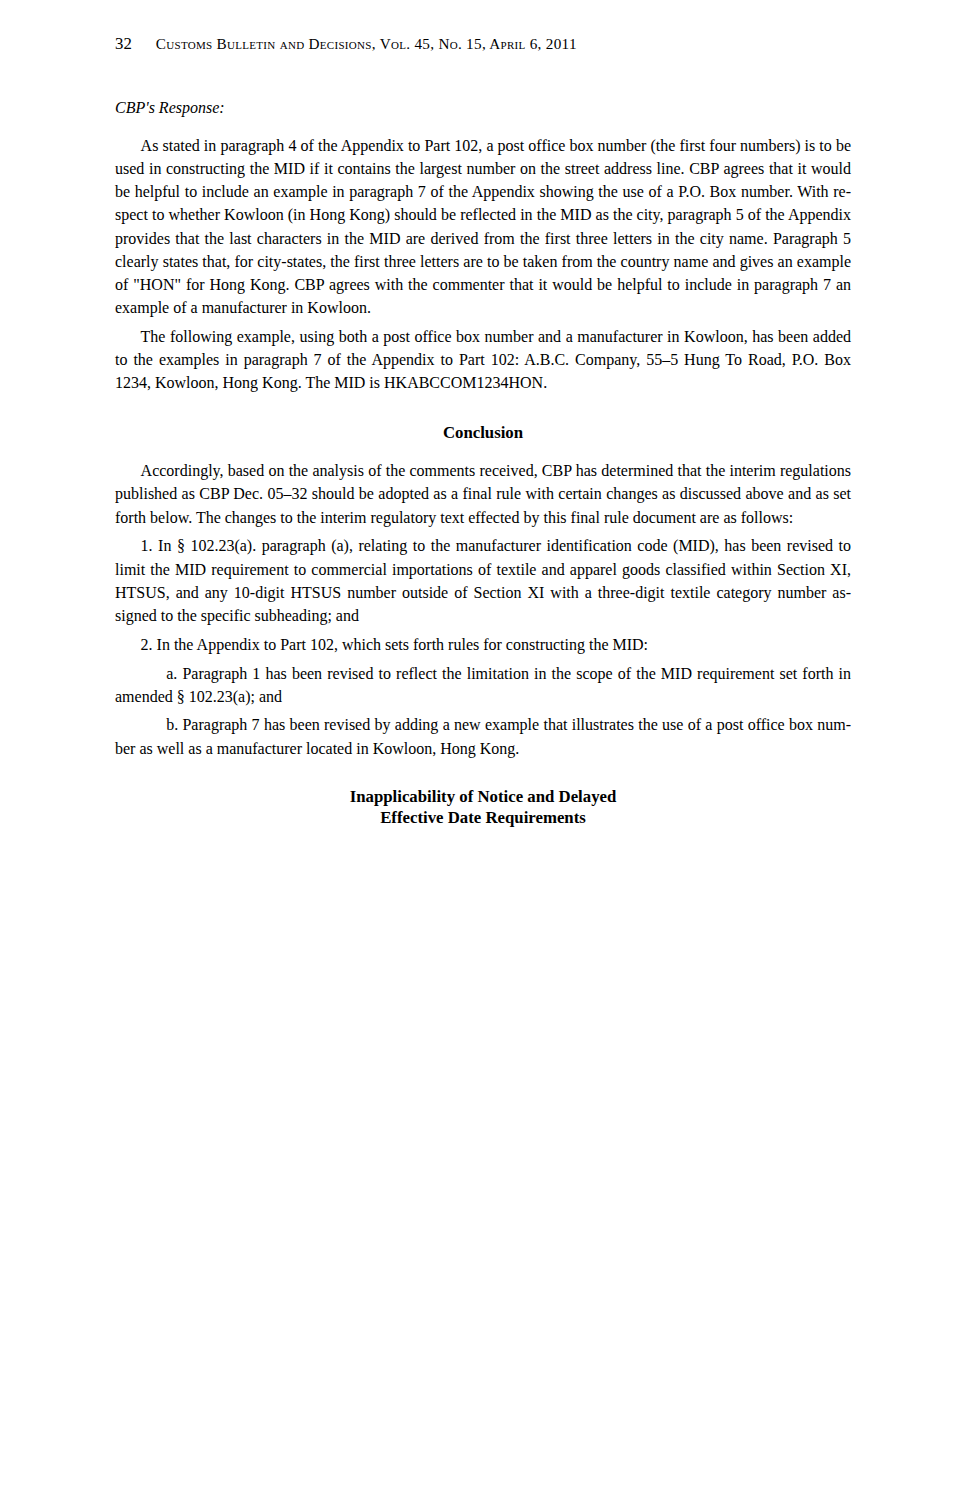32 Customs Bulletin and Decisions, Vol. 45, No. 15, April 6, 2011
CBP's Response:
As stated in paragraph 4 of the Appendix to Part 102, a post office box number (the first four numbers) is to be used in constructing the MID if it contains the largest number on the street address line. CBP agrees that it would be helpful to include an example in paragraph 7 of the Appendix showing the use of a P.O. Box number. With respect to whether Kowloon (in Hong Kong) should be reflected in the MID as the city, paragraph 5 of the Appendix provides that the last characters in the MID are derived from the first three letters in the city name. Paragraph 5 clearly states that, for city-states, the first three letters are to be taken from the country name and gives an example of "HON" for Hong Kong. CBP agrees with the commenter that it would be helpful to include in paragraph 7 an example of a manufacturer in Kowloon.
The following example, using both a post office box number and a manufacturer in Kowloon, has been added to the examples in paragraph 7 of the Appendix to Part 102: A.B.C. Company, 55–5 Hung To Road, P.O. Box 1234, Kowloon, Hong Kong. The MID is HKABCCOM1234HON.
Conclusion
Accordingly, based on the analysis of the comments received, CBP has determined that the interim regulations published as CBP Dec. 05–32 should be adopted as a final rule with certain changes as discussed above and as set forth below. The changes to the interim regulatory text effected by this final rule document are as follows:
1. In § 102.23(a). paragraph (a), relating to the manufacturer identification code (MID), has been revised to limit the MID requirement to commercial importations of textile and apparel goods classified within Section XI, HTSUS, and any 10-digit HTSUS number outside of Section XI with a three-digit textile category number assigned to the specific subheading; and
2. In the Appendix to Part 102, which sets forth rules for constructing the MID:
a. Paragraph 1 has been revised to reflect the limitation in the scope of the MID requirement set forth in amended § 102.23(a); and
b. Paragraph 7 has been revised by adding a new example that illustrates the use of a post office box number as well as a manufacturer located in Kowloon, Hong Kong.
Inapplicability of Notice and Delayed
Effective Date Requirements